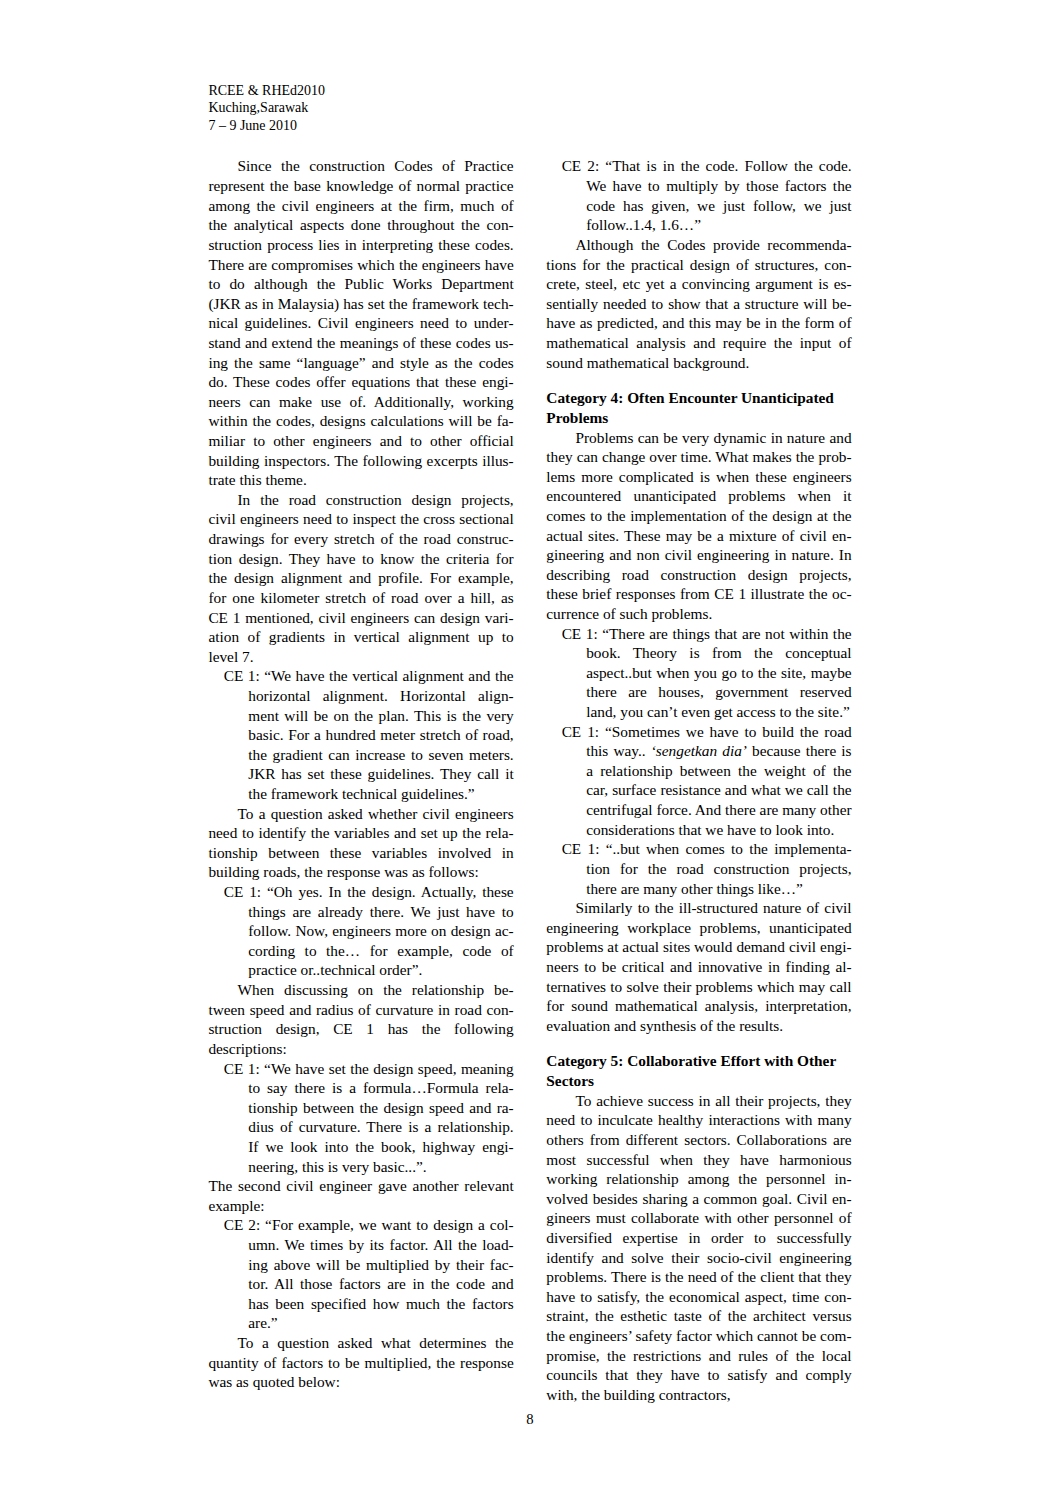RCEE & RHEd2010
Kuching,Sarawak
7 – 9 June 2010
Since the construction Codes of Practice represent the base knowledge of normal practice among the civil engineers at the firm, much of the analytical aspects done throughout the construction process lies in interpreting these codes. There are compromises which the engineers have to do although the Public Works Department (JKR as in Malaysia) has set the framework technical guidelines. Civil engineers need to understand and extend the meanings of these codes using the same “language” and style as the codes do. These codes offer equations that these engineers can make use of. Additionally, working within the codes, designs calculations will be familiar to other engineers and to other official building inspectors. The following excerpts illustrate this theme.
In the road construction design projects, civil engineers need to inspect the cross sectional drawings for every stretch of the road construction design. They have to know the criteria for the design alignment and profile. For example, for one kilometer stretch of road over a hill, as CE 1 mentioned, civil engineers can design variation of gradients in vertical alignment up to level 7.
CE 1: “We have the vertical alignment and the horizontal alignment. Horizontal alignment will be on the plan. This is the very basic. For a hundred meter stretch of road, the gradient can increase to seven meters. JKR has set these guidelines. They call it the framework technical guidelines.”
To a question asked whether civil engineers need to identify the variables and set up the relationship between these variables involved in building roads, the response was as follows:
CE 1: “Oh yes. In the design. Actually, these things are already there. We just have to follow. Now, engineers more on design according to the… for example, code of practice or..technical order”.
When discussing on the relationship between speed and radius of curvature in road construction design, CE 1 has the following descriptions:
CE 1: “We have set the design speed, meaning to say there is a formula…Formula relationship between the design speed and radius of curvature. There is a relationship. If we look into the book, highway engineering, this is very basic...”.
The second civil engineer gave another relevant example:
CE 2: “For example, we want to design a column. We times by its factor. All the loading above will be multiplied by their factor. All those factors are in the code and has been specified how much the factors are.”
To a question asked what determines the quantity of factors to be multiplied, the response was as quoted below:
CE 2: “That is in the code. Follow the code. We have to multiply by those factors the code has given, we just follow, we just follow..1.4, 1.6…”
Although the Codes provide recommendations for the practical design of structures, concrete, steel, etc yet a convincing argument is essentially needed to show that a structure will behave as predicted, and this may be in the form of mathematical analysis and require the input of sound mathematical background.
Category 4: Often Encounter Unanticipated Problems
Problems can be very dynamic in nature and they can change over time. What makes the problems more complicated is when these engineers encountered unanticipated problems when it comes to the implementation of the design at the actual sites. These may be a mixture of civil engineering and non civil engineering in nature. In describing road construction design projects, these brief responses from CE 1 illustrate the occurrence of such problems.
CE 1: “There are things that are not within the book. Theory is from the conceptual aspect..but when you go to the site, maybe there are houses, government reserved land, you can’t even get access to the site.”
CE 1: “Sometimes we have to build the road this way.. ‘sengetkan dia’ because there is a relationship between the weight of the car, surface resistance and what we call the centrifugal force. And there are many other considerations that we have to look into.
CE 1: “..but when comes to the implementation for the road construction projects, there are many other things like…”
Similarly to the ill-structured nature of civil engineering workplace problems, unanticipated problems at actual sites would demand civil engineers to be critical and innovative in finding alternatives to solve their problems which may call for sound mathematical analysis, interpretation, evaluation and synthesis of the results.
Category 5: Collaborative Effort with Other Sectors
To achieve success in all their projects, they need to inculcate healthy interactions with many others from different sectors. Collaborations are most successful when they have harmonious working relationship among the personnel involved besides sharing a common goal. Civil engineers must collaborate with other personnel of diversified expertise in order to successfully identify and solve their socio-civil engineering problems. There is the need of the client that they have to satisfy, the economical aspect, time constraint, the esthetic taste of the architect versus the engineers’ safety factor which cannot be compromise, the restrictions and rules of the local councils that they have to satisfy and comply with, the building contractors,
8